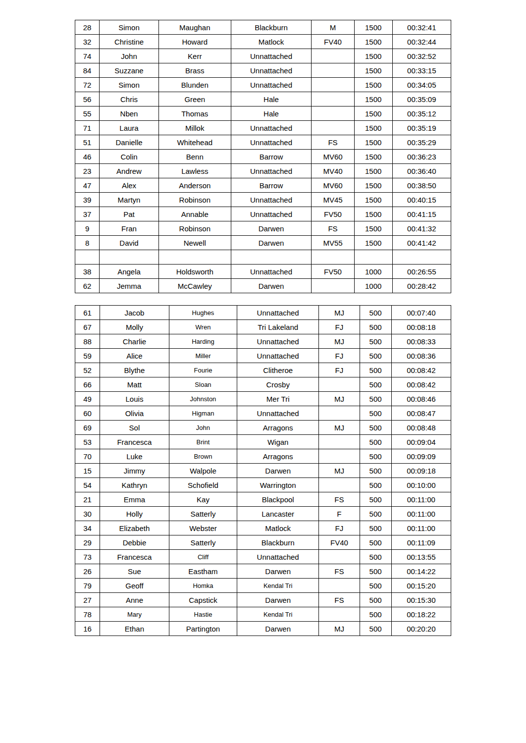| 28 | Simon | Maughan | Blackburn | M | 1500 | 00:32:41 |
| 32 | Christine | Howard | Matlock | FV40 | 1500 | 00:32:44 |
| 74 | John | Kerr | Unnattached | | 1500 | 00:32:52 |
| 84 | Suzzane | Brass | Unnattached | | 1500 | 00:33:15 |
| 72 | Simon | Blunden | Unnattached | | 1500 | 00:34:05 |
| 56 | Chris | Green | Hale | | 1500 | 00:35:09 |
| 55 | Nben | Thomas | Hale | | 1500 | 00:35:12 |
| 71 | Laura | Millok | Unnattached | | 1500 | 00:35:19 |
| 51 | Danielle | Whitehead | Unnattached | FS | 1500 | 00:35:29 |
| 46 | Colin | Benn | Barrow | MV60 | 1500 | 00:36:23 |
| 23 | Andrew | Lawless | Unnattached | MV40 | 1500 | 00:36:40 |
| 47 | Alex | Anderson | Barrow | MV60 | 1500 | 00:38:50 |
| 39 | Martyn | Robinson | Unnattached | MV45 | 1500 | 00:40:15 |
| 37 | Pat | Annable | Unnattached | FV50 | 1500 | 00:41:15 |
| 9 | Fran | Robinson | Darwen | FS | 1500 | 00:41:32 |
| 8 | David | Newell | Darwen | MV55 | 1500 | 00:41:42 |
| 38 | Angela | Holdsworth | Unnattached | FV50 | 1000 | 00:26:55 |
| 62 | Jemma | McCawley | Darwen | | 1000 | 00:28:42 |
| 61 | Jacob | Hughes | Unnattached | MJ | 500 | 00:07:40 |
| 67 | Molly | Wren | Tri Lakeland | FJ | 500 | 00:08:18 |
| 88 | Charlie | Harding | Unnattached | MJ | 500 | 00:08:33 |
| 59 | Alice | Miller | Unnattached | FJ | 500 | 00:08:36 |
| 52 | Blythe | Fourie | Clitheroe | FJ | 500 | 00:08:42 |
| 66 | Matt | Sloan | Crosby | | 500 | 00:08:42 |
| 49 | Louis | Johnston | Mer Tri | MJ | 500 | 00:08:46 |
| 60 | Olivia | Higman | Unnattached | | 500 | 00:08:47 |
| 69 | Sol | John | Arragons | MJ | 500 | 00:08:48 |
| 53 | Francesca | Brint | Wigan | | 500 | 00:09:04 |
| 70 | Luke | Brown | Arragons | | 500 | 00:09:09 |
| 15 | Jimmy | Walpole | Darwen | MJ | 500 | 00:09:18 |
| 54 | Kathryn | Schofield | Warrington | | 500 | 00:10:00 |
| 21 | Emma | Kay | Blackpool | FS | 500 | 00:11:00 |
| 30 | Holly | Satterly | Lancaster | F | 500 | 00:11:00 |
| 34 | Elizabeth | Webster | Matlock | FJ | 500 | 00:11:00 |
| 29 | Debbie | Satterly | Blackburn | FV40 | 500 | 00:11:09 |
| 73 | Francesca | Cliff | Unnattached | | 500 | 00:13:55 |
| 26 | Sue | Eastham | Darwen | FS | 500 | 00:14:22 |
| 79 | Geoff | Homka | Kendal Tri | | 500 | 00:15:20 |
| 27 | Anne | Capstick | Darwen | FS | 500 | 00:15:30 |
| 78 | Mary | Hastie | Kendal Tri | | 500 | 00:18:22 |
| 16 | Ethan | Partington | Darwen | MJ | 500 | 00:20:20 |